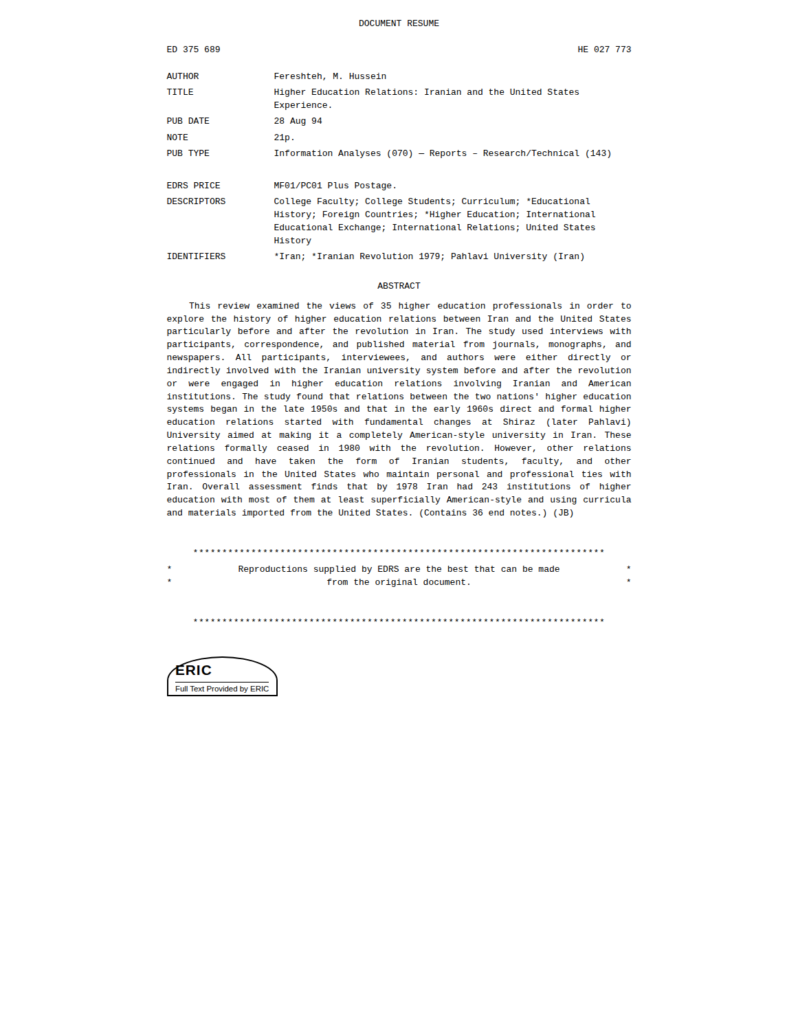DOCUMENT RESUME
ED 375 689 HE 027 773
| AUTHOR | Fereshteh, M. Hussein |
| TITLE | Higher Education Relations: Iranian and the United States Experience. |
| PUB DATE | 28 Aug 94 |
| NOTE | 21p. |
| PUB TYPE | Information Analyses (070) — Reports – Research/Technical (143) |
| EDRS PRICE | MF01/PC01 Plus Postage. |
| DESCRIPTORS | College Faculty; College Students; Curriculum; *Educational History; Foreign Countries; *Higher Education; International Educational Exchange; International Relations; United States History |
| IDENTIFIERS | *Iran; *Iranian Revolution 1979; Pahlavi University (Iran) |
ABSTRACT
This review examined the views of 35 higher education professionals in order to explore the history of higher education relations between Iran and the United States particularly before and after the revolution in Iran. The study used interviews with participants, correspondence, and published material from journals, monographs, and newspapers. All participants, interviewees, and authors were either directly or indirectly involved with the Iranian university system before and after the revolution or were engaged in higher education relations involving Iranian and American institutions. The study found that relations between the two nations' higher education systems began in the late 1950s and that in the early 1960s direct and formal higher education relations started with fundamental changes at Shiraz (later Pahlavi) University aimed at making it a completely American-style university in Iran. These relations formally ceased in 1980 with the revolution. However, other relations continued and have taken the form of Iranian students, faculty, and other professionals in the United States who maintain personal and professional ties with Iran. Overall assessment finds that by 1978 Iran had 243 institutions of higher education with most of them at least superficially American-style and using curricula and materials imported from the United States. (Contains 36 end notes.) (JB)
***********************************************************************
* Reproductions supplied by EDRS are the best that can be made *
* from the original document. *
***********************************************************************
ERICFull Text Provided by ERIC